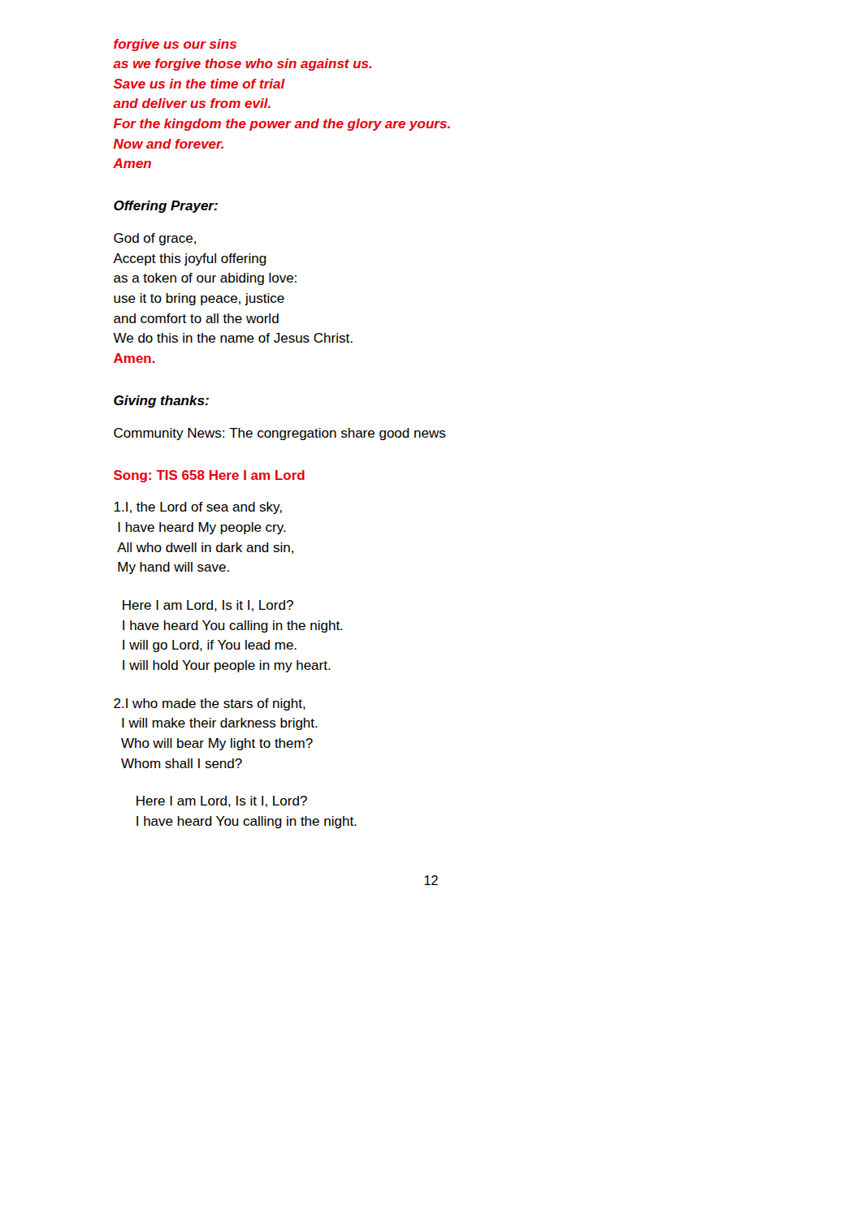forgive us our sins
as we forgive those who sin against us.
Save us in the time of trial
and deliver us from evil.
For the kingdom the power and the glory are yours.
Now and forever.
Amen
Offering Prayer:
God of grace,
Accept this joyful offering
as a token of our abiding love:
use it to bring peace, justice
and comfort to all the world
We do this in the name of Jesus Christ.
Amen.
Giving thanks:
Community News: The congregation share good news
Song: TIS 658 Here I am Lord
1.I, the Lord of sea and sky,
I have heard My people cry.
All who dwell in dark and sin,
My hand will save.
Here I am Lord, Is it I, Lord?
I have heard You calling in the night.
I will go Lord, if You lead me.
I will hold Your people in my heart.
2.I who made the stars of night,
I will make their darkness bright.
Who will bear My light to them?
Whom shall I send?
Here I am Lord, Is it I, Lord?
I have heard You calling in the night.
12